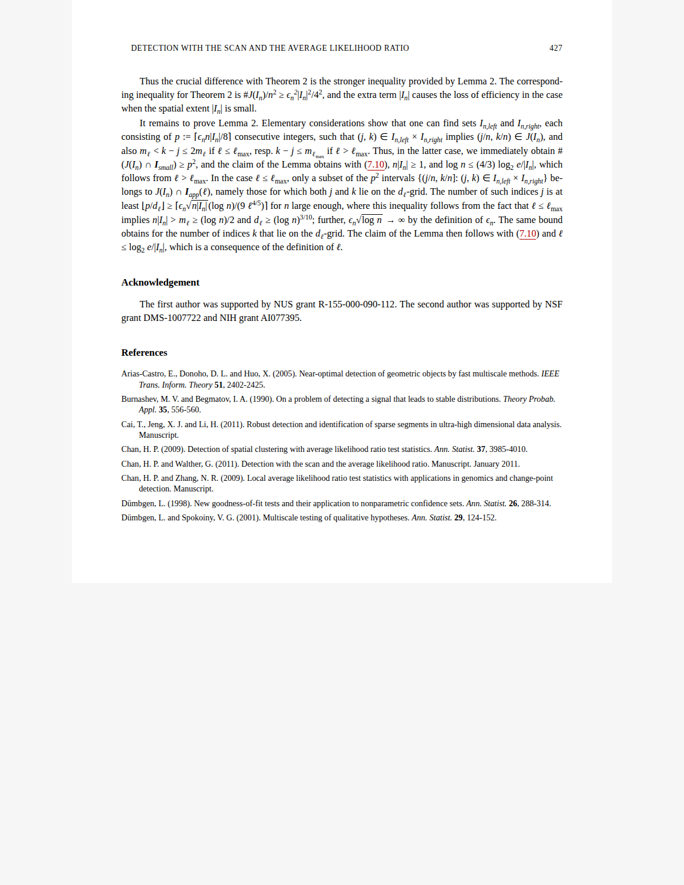DETECTION WITH THE SCAN AND THE AVERAGE LIKELIHOOD RATIO 427
Thus the crucial difference with Theorem 2 is the stronger inequality provided by Lemma 2. The corresponding inequality for Theorem 2 is #J(In)/n2 ≥ ϵn2|In|2/42, and the extra term |In| causes the loss of efficiency in the case when the spatial extent |In| is small.
It remains to prove Lemma 2. Elementary considerations show that one can find sets In,left and In,right, each consisting of p := ⌈ϵnn|In|/8⌉ consecutive integers, such that (j, k) ∈ In,left × In,right implies (j/n, k/n) ∈ J(In), and also mℓ < k − j ≤ 2mℓ if ℓ ≤ ℓmax, resp. k − j ≤ mℓmax if ℓ > ℓmax. Thus, in the latter case, we immediately obtain #(J(In) ∩ Ismall) ≥ p2, and the claim of the Lemma obtains with (7.10), n|In| ≥ 1, and log n ≤ (4/3) log2 e/|In|, which follows from ℓ > ℓmax. In the case ℓ ≤ ℓmax, only a subset of the p2 intervals {(j/n, k/n]: (j, k) ∈ In,left × In,right} belongs to J(In) ∩ Iapp(ℓ), namely those for which both j and k lie on the dℓ-grid. The number of such indices j is at least ⌊p/dℓ⌋ ≥ ⌈ϵn√n|In|(log n)/(9 ℓ4/5)⌉ for n large enough, where this inequality follows from the fact that ℓ ≤ ℓmax implies n|In| > mℓ ≥ (log n)/2 and dℓ ≥ (log n)3/10; further, ϵn√log n → ∞ by the definition of ϵn. The same bound obtains for the number of indices k that lie on the dℓ-grid. The claim of the Lemma then follows with (7.10) and ℓ ≤ log2 e/|In|, which is a consequence of the definition of ℓ.
Acknowledgement
The first author was supported by NUS grant R-155-000-090-112. The second author was supported by NSF grant DMS-1007722 and NIH grant AI077395.
References
Arias-Castro, E., Donoho, D. L. and Huo, X. (2005). Near-optimal detection of geometric objects by fast multiscale methods. IEEE Trans. Inform. Theory 51, 2402-2425.
Burnashev, M. V. and Begmatov, I. A. (1990). On a problem of detecting a signal that leads to stable distributions. Theory Probab. Appl. 35, 556-560.
Cai, T., Jeng, X. J. and Li, H. (2011). Robust detection and identification of sparse segments in ultra-high dimensional data analysis. Manuscript.
Chan, H. P. (2009). Detection of spatial clustering with average likelihood ratio test statistics. Ann. Statist. 37, 3985-4010.
Chan, H. P. and Walther, G. (2011). Detection with the scan and the average likelihood ratio. Manuscript. January 2011.
Chan, H. P. and Zhang, N. R. (2009). Local average likelihood ratio test statistics with applications in genomics and change-point detection. Manuscript.
Dümbgen, L. (1998). New goodness-of-fit tests and their application to nonparametric confidence sets. Ann. Statist. 26, 288-314.
Dümbgen, L. and Spokoiny, V. G. (2001). Multiscale testing of qualitative hypotheses. Ann. Statist. 29, 124-152.